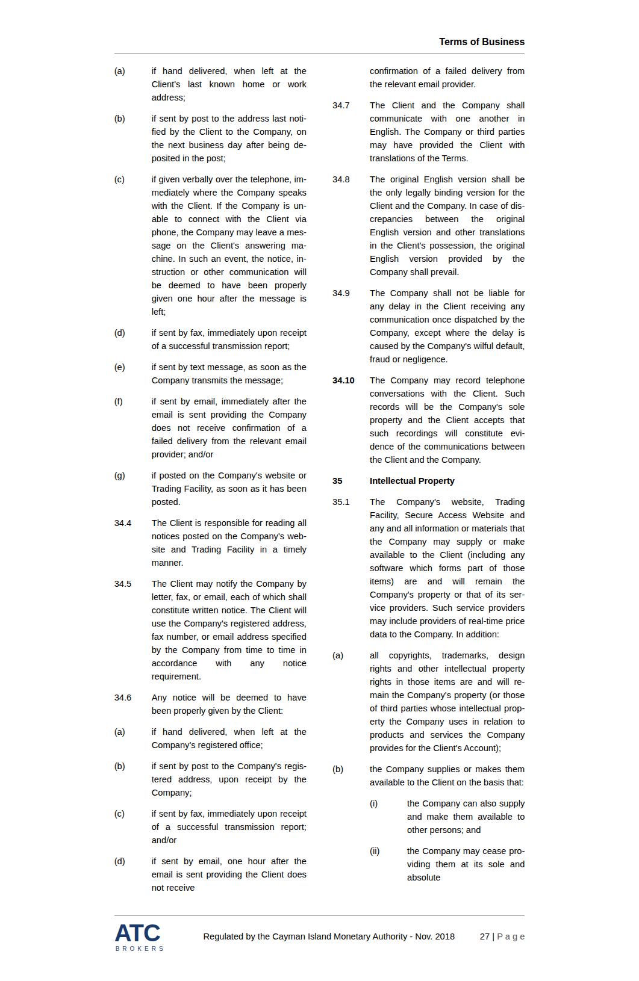Terms of Business
(a)
if hand delivered, when left at the Client's last known home or work address;
(b)
if sent by post to the address last notified by the Client to the Company, on the next business day after being deposited in the post;
(c)
if given verbally over the telephone, immediately where the Company speaks with the Client. If the Company is unable to connect with the Client via phone, the Company may leave a message on the Client's answering machine. In such an event, the notice, instruction or other communication will be deemed to have been properly given one hour after the message is left;
(d)
if sent by fax, immediately upon receipt of a successful transmission report;
(e)
if sent by text message, as soon as the Company transmits the message;
(f)
if sent by email, immediately after the email is sent providing the Company does not receive confirmation of a failed delivery from the relevant email provider; and/or
(g)
if posted on the Company's website or Trading Facility, as soon as it has been posted.
34.4
The Client is responsible for reading all notices posted on the Company's website and Trading Facility in a timely manner.
34.5
The Client may notify the Company by letter, fax, or email, each of which shall constitute written notice. The Client will use the Company's registered address, fax number, or email address specified by the Company from time to time in accordance with any notice requirement.
34.6
Any notice will be deemed to have been properly given by the Client:
(a)
if hand delivered, when left at the Company's registered office;
(b)
if sent by post to the Company's registered address, upon receipt by the Company;
(c)
if sent by fax, immediately upon receipt of a successful transmission report; and/or
(d)
if sent by email, one hour after the email is sent providing the Client does not receive
confirmation of a failed delivery from the relevant email provider.
34.7
The Client and the Company shall communicate with one another in English. The Company or third parties may have provided the Client with translations of the Terms.
34.8
The original English version shall be the only legally binding version for the Client and the Company. In case of discrepancies between the original English version and other translations in the Client's possession, the original English version provided by the Company shall prevail.
34.9
The Company shall not be liable for any delay in the Client receiving any communication once dispatched by the Company, except where the delay is caused by the Company's wilful default, fraud or negligence.
34.10
The Company may record telephone conversations with the Client. Such records will be the Company's sole property and the Client accepts that such recordings will constitute evidence of the communications between the Client and the Company.
35
Intellectual Property
35.1
The Company's website, Trading Facility, Secure Access Website and any and all information or materials that the Company may supply or make available to the Client (including any software which forms part of those items) are and will remain the Company's property or that of its service providers. Such service providers may include providers of real-time price data to the Company. In addition:
(a)
all copyrights, trademarks, design rights and other intellectual property rights in those items are and will remain the Company's property (or those of third parties whose intellectual property the Company uses in relation to products and services the Company provides for the Client's Account);
(b)
the Company supplies or makes them available to the Client on the basis that:
(i)
the Company can also supply and make them available to other persons; and
(ii)
the Company may cease providing them at its sole and absolute
ATC
BROKERS
Regulated by the Cayman Island Monetary Authority - Nov. 2018
27 | P a g e